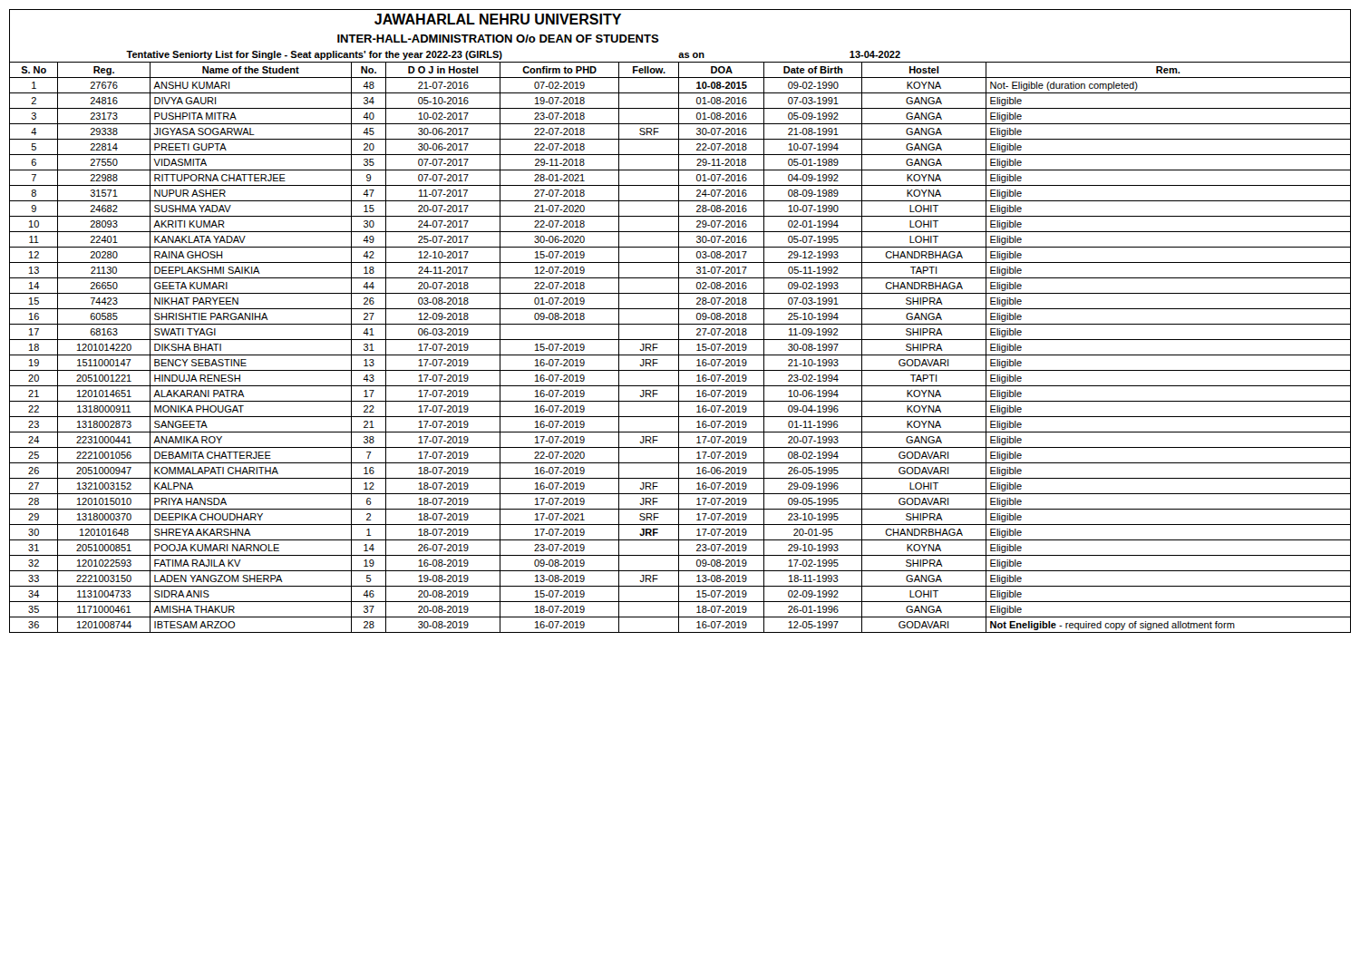| JAWAHARLAL NEHRU UNIVERSITY |
| INTER-HALL-ADMINISTRATION O/o DEAN OF STUDENTS |
| Tentative Seniorty List for Single - Seat applicants' for the year 2022-23 (GIRLS) | as on | 13-04-2022 |
| S. No | Reg. | Name of the Student | No. | D O J in Hostel | Confirm to PHD | Fellow. | DOA | Date of Birth | Hostel | Rem. |
| 1 | 27676 | ANSHU KUMARI | 48 | 21-07-2016 | 07-02-2019 | | 10-08-2015 | 09-02-1990 | KOYNA | Not- Eligible (duration completed) |
| 2 | 24816 | DIVYA GAURI | 34 | 05-10-2016 | 19-07-2018 | | 01-08-2016 | 07-03-1991 | GANGA | Eligible |
| 3 | 23173 | PUSHPITA MITRA | 40 | 10-02-2017 | 23-07-2018 | | 01-08-2016 | 05-09-1992 | GANGA | Eligible |
| 4 | 29338 | JIGYASA SOGARWAL | 45 | 30-06-2017 | 22-07-2018 | SRF | 30-07-2016 | 21-08-1991 | GANGA | Eligible |
| 5 | 22814 | PREETI GUPTA | 20 | 30-06-2017 | 22-07-2018 | | 22-07-2018 | 10-07-1994 | GANGA | Eligible |
| 6 | 27550 | VIDASMITA | 35 | 07-07-2017 | 29-11-2018 | | 29-11-2018 | 05-01-1989 | GANGA | Eligible |
| 7 | 22988 | RITTUPORNA CHATTERJEE | 9 | 07-07-2017 | 28-01-2021 | | 01-07-2016 | 04-09-1992 | KOYNA | Eligible |
| 8 | 31571 | NUPUR ASHER | 47 | 11-07-2017 | 27-07-2018 | | 24-07-2016 | 08-09-1989 | KOYNA | Eligible |
| 9 | 24682 | SUSHMA YADAV | 15 | 20-07-2017 | 21-07-2020 | | 28-08-2016 | 10-07-1990 | LOHIT | Eligible |
| 10 | 28093 | AKRITI KUMAR | 30 | 24-07-2017 | 22-07-2018 | | 29-07-2016 | 02-01-1994 | LOHIT | Eligible |
| 11 | 22401 | KANAKLATA YADAV | 49 | 25-07-2017 | 30-06-2020 | | 30-07-2016 | 05-07-1995 | LOHIT | Eligible |
| 12 | 20280 | RAINA GHOSH | 42 | 12-10-2017 | 15-07-2019 | | 03-08-2017 | 29-12-1993 | CHANDRBHAGA | Eligible |
| 13 | 21130 | DEEPLAKSHMI SAIKIA | 18 | 24-11-2017 | 12-07-2019 | | 31-07-2017 | 05-11-1992 | TAPTI | Eligible |
| 14 | 26650 | GEETA KUMARI | 44 | 20-07-2018 | 22-07-2018 | | 02-08-2016 | 09-02-1993 | CHANDRBHAGA | Eligible |
| 15 | 74423 | NIKHAT PARYEEN | 26 | 03-08-2018 | 01-07-2019 | | 28-07-2018 | 07-03-1991 | SHIPRA | Eligible |
| 16 | 60585 | SHRISHTIE PARGANIHA | 27 | 12-09-2018 | 09-08-2018 | | 09-08-2018 | 25-10-1994 | GANGA | Eligible |
| 17 | 68163 | SWATI TYAGI | 41 | 06-03-2019 | | | 27-07-2018 | 11-09-1992 | SHIPRA | Eligible |
| 18 | 1201014220 | DIKSHA BHATI | 31 | 17-07-2019 | 15-07-2019 | JRF | 15-07-2019 | 30-08-1997 | SHIPRA | Eligible |
| 19 | 1511000147 | BENCY SEBASTINE | 13 | 17-07-2019 | 16-07-2019 | JRF | 16-07-2019 | 21-10-1993 | GODAVARI | Eligible |
| 20 | 2051001221 | HINDUJA RENESH | 43 | 17-07-2019 | 16-07-2019 | | 16-07-2019 | 23-02-1994 | TAPTI | Eligible |
| 21 | 1201014651 | ALAKARANI PATRA | 17 | 17-07-2019 | 16-07-2019 | JRF | 16-07-2019 | 10-06-1994 | KOYNA | Eligible |
| 22 | 1318000911 | MONIKA PHOUGAT | 22 | 17-07-2019 | 16-07-2019 | | 16-07-2019 | 09-04-1996 | KOYNA | Eligible |
| 23 | 1318002873 | SANGEETA | 21 | 17-07-2019 | 16-07-2019 | | 16-07-2019 | 01-11-1996 | KOYNA | Eligible |
| 24 | 2231000441 | ANAMIKA ROY | 38 | 17-07-2019 | 17-07-2019 | JRF | 17-07-2019 | 20-07-1993 | GANGA | Eligible |
| 25 | 2221001056 | DEBAMITA CHATTERJEE | 7 | 17-07-2019 | 22-07-2020 | | 17-07-2019 | 08-02-1994 | GODAVARI | Eligible |
| 26 | 2051000947 | KOMMALAPATI CHARITHA | 16 | 18-07-2019 | 16-07-2019 | | 16-06-2019 | 26-05-1995 | GODAVARI | Eligible |
| 27 | 1321003152 | KALPNA | 12 | 18-07-2019 | 16-07-2019 | JRF | 16-07-2019 | 29-09-1996 | LOHIT | Eligible |
| 28 | 1201015010 | PRIYA HANSDA | 6 | 18-07-2019 | 17-07-2019 | JRF | 17-07-2019 | 09-05-1995 | GODAVARI | Eligible |
| 29 | 1318000370 | DEEPIKA CHOUDHARY | 2 | 18-07-2019 | 17-07-2021 | SRF | 17-07-2019 | 23-10-1995 | SHIPRA | Eligible |
| 30 | 120101648 | SHREYA AKARSHNA | 1 | 18-07-2019 | 17-07-2019 | JRF | 17-07-2019 | 20-01-95 | CHANDRBHAGA | Eligible |
| 31 | 2051000851 | POOJA KUMARI NARNOLE | 14 | 26-07-2019 | 23-07-2019 | | 23-07-2019 | 29-10-1993 | KOYNA | Eligible |
| 32 | 1201022593 | FATIMA RAJILA KV | 19 | 16-08-2019 | 09-08-2019 | | 09-08-2019 | 17-02-1995 | SHIPRA | Eligible |
| 33 | 2221003150 | LADEN YANGZOM SHERPA | 5 | 19-08-2019 | 13-08-2019 | JRF | 13-08-2019 | 18-11-1993 | GANGA | Eligible |
| 34 | 1131004733 | SIDRA ANIS | 46 | 20-08-2019 | 15-07-2019 | | 15-07-2019 | 02-09-1992 | LOHIT | Eligible |
| 35 | 1171000461 | AMISHA THAKUR | 37 | 20-08-2019 | 18-07-2019 | | 18-07-2019 | 26-01-1996 | GANGA | Eligible |
| 36 | 1201008744 | IBTESAM ARZOO | 28 | 30-08-2019 | 16-07-2019 | | 16-07-2019 | 12-05-1997 | GODAVARI | Not Eneligible - required copy of signed allotment form |